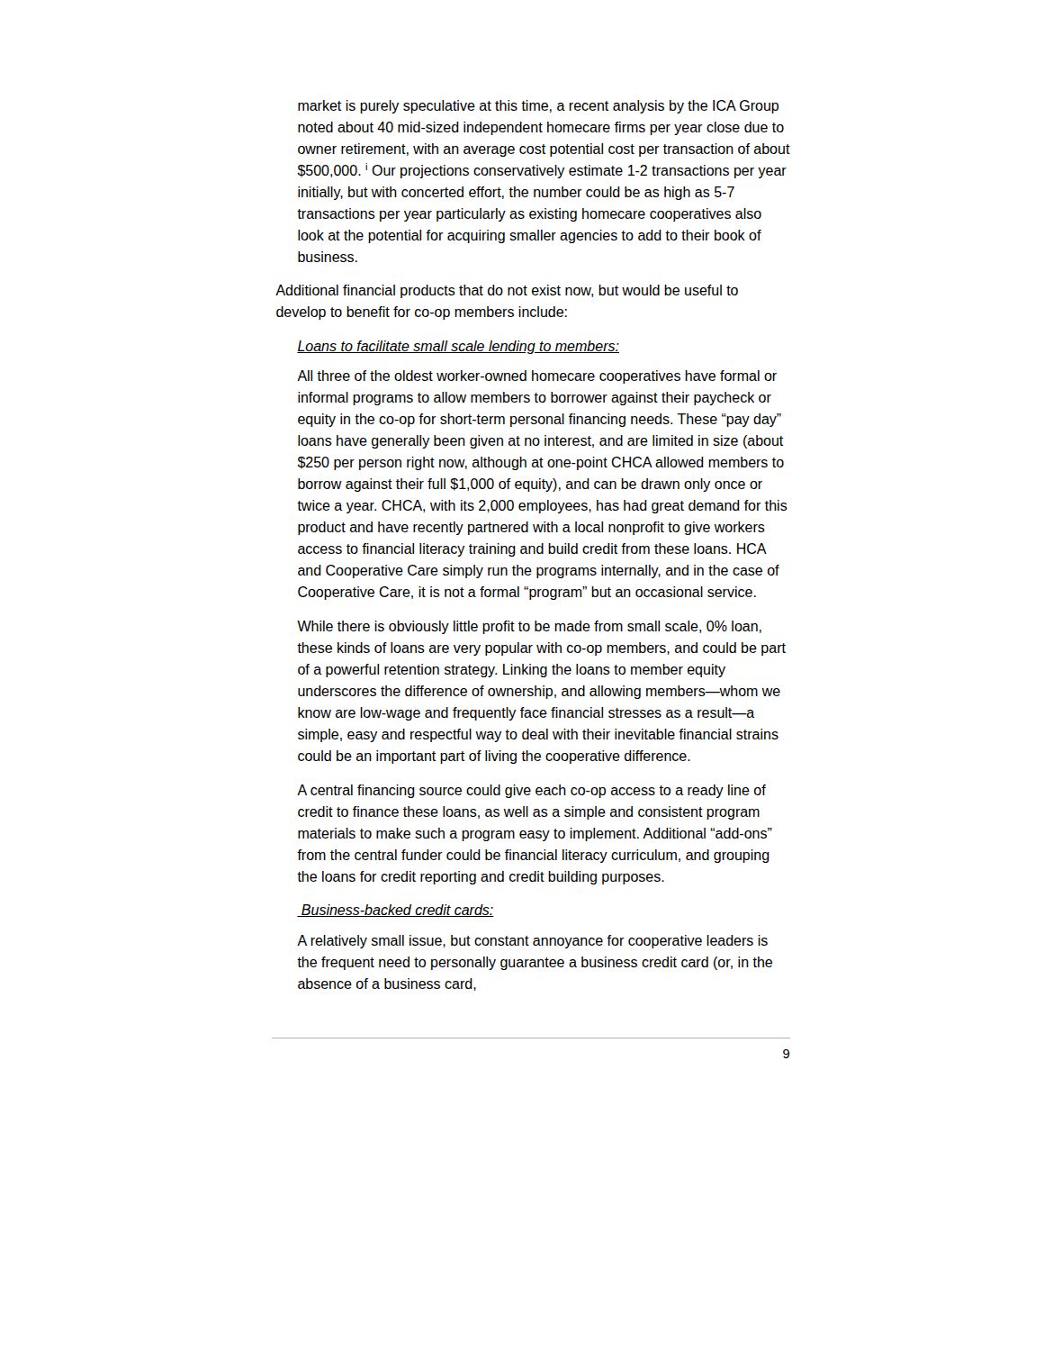market is purely speculative at this time, a recent analysis by the ICA Group noted about 40 mid-sized independent homecare firms per year close due to owner retirement, with an average cost potential cost per transaction of about $500,000. i Our projections conservatively estimate 1-2 transactions per year initially, but with concerted effort, the number could be as high as 5-7 transactions per year particularly as existing homecare cooperatives also look at the potential for acquiring smaller agencies to add to their book of business.
Additional financial products that do not exist now, but would be useful to develop to benefit for co-op members include:
Loans to facilitate small scale lending to members:
All three of the oldest worker-owned homecare cooperatives have formal or informal programs to allow members to borrower against their paycheck or equity in the co-op for short-term personal financing needs. These “pay day” loans have generally been given at no interest, and are limited in size (about $250 per person right now, although at one-point CHCA allowed members to borrow against their full $1,000 of equity), and can be drawn only once or twice a year. CHCA, with its 2,000 employees, has had great demand for this product and have recently partnered with a local nonprofit to give workers access to financial literacy training and build credit from these loans. HCA and Cooperative Care simply run the programs internally, and in the case of Cooperative Care, it is not a formal “program” but an occasional service.
While there is obviously little profit to be made from small scale, 0% loan, these kinds of loans are very popular with co-op members, and could be part of a powerful retention strategy. Linking the loans to member equity underscores the difference of ownership, and allowing members—whom we know are low-wage and frequently face financial stresses as a result—a simple, easy and respectful way to deal with their inevitable financial strains could be an important part of living the cooperative difference.
A central financing source could give each co-op access to a ready line of credit to finance these loans, as well as a simple and consistent program materials to make such a program easy to implement. Additional “add-ons” from the central funder could be financial literacy curriculum, and grouping the loans for credit reporting and credit building purposes.
Business-backed credit cards:
A relatively small issue, but constant annoyance for cooperative leaders is the frequent need to personally guarantee a business credit card (or, in the absence of a business card,
9